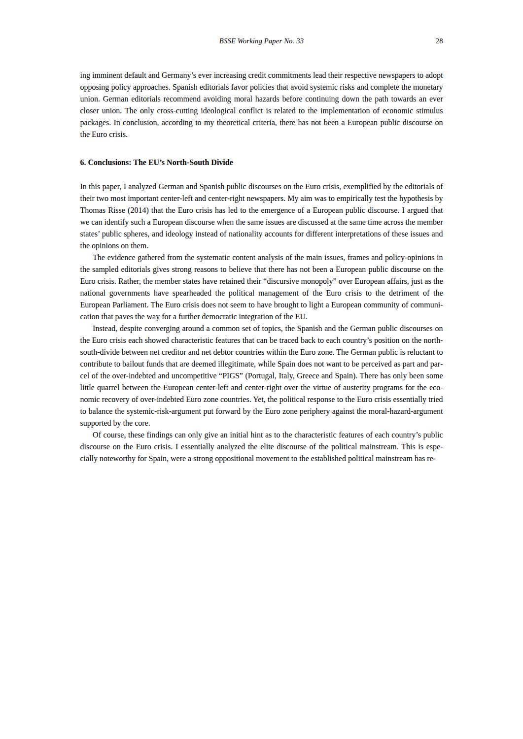BSSE Working Paper No. 33 28
ing imminent default and Germany’s ever increasing credit commitments lead their respective newspapers to adopt opposing policy approaches. Spanish editorials favor policies that avoid systemic risks and complete the monetary union. German editorials recommend avoiding moral hazards before continuing down the path towards an ever closer union. The only cross-cutting ideological conflict is related to the implementation of economic stimulus packages. In conclusion, according to my theoretical criteria, there has not been a European public discourse on the Euro crisis.
6. Conclusions: The EU’s North-South Divide
In this paper, I analyzed German and Spanish public discourses on the Euro crisis, exemplified by the editorials of their two most important center-left and center-right newspapers. My aim was to empirically test the hypothesis by Thomas Risse (2014) that the Euro crisis has led to the emergence of a European public discourse. I argued that we can identify such a European discourse when the same issues are discussed at the same time across the member states’ public spheres, and ideology instead of nationality accounts for different interpretations of these issues and the opinions on them.
The evidence gathered from the systematic content analysis of the main issues, frames and policy-opinions in the sampled editorials gives strong reasons to believe that there has not been a European public discourse on the Euro crisis. Rather, the member states have retained their “discursive monopoly” over European affairs, just as the national governments have spearheaded the political management of the Euro crisis to the detriment of the European Parliament. The Euro crisis does not seem to have brought to light a European community of communication that paves the way for a further democratic integration of the EU.
Instead, despite converging around a common set of topics, the Spanish and the German public discourses on the Euro crisis each showed characteristic features that can be traced back to each country’s position on the north-south-divide between net creditor and net debtor countries within the Euro zone. The German public is reluctant to contribute to bailout funds that are deemed illegitimate, while Spain does not want to be perceived as part and parcel of the over-indebted and uncompetitive “PIGS” (Portugal, Italy, Greece and Spain). There has only been some little quarrel between the European center-left and center-right over the virtue of austerity programs for the economic recovery of over-indebted Euro zone countries. Yet, the political response to the Euro crisis essentially tried to balance the systemic-risk-argument put forward by the Euro zone periphery against the moral-hazard-argument supported by the core.
Of course, these findings can only give an initial hint as to the characteristic features of each country’s public discourse on the Euro crisis. I essentially analyzed the elite discourse of the political mainstream. This is especially noteworthy for Spain, were a strong oppositional movement to the established political mainstream has re-